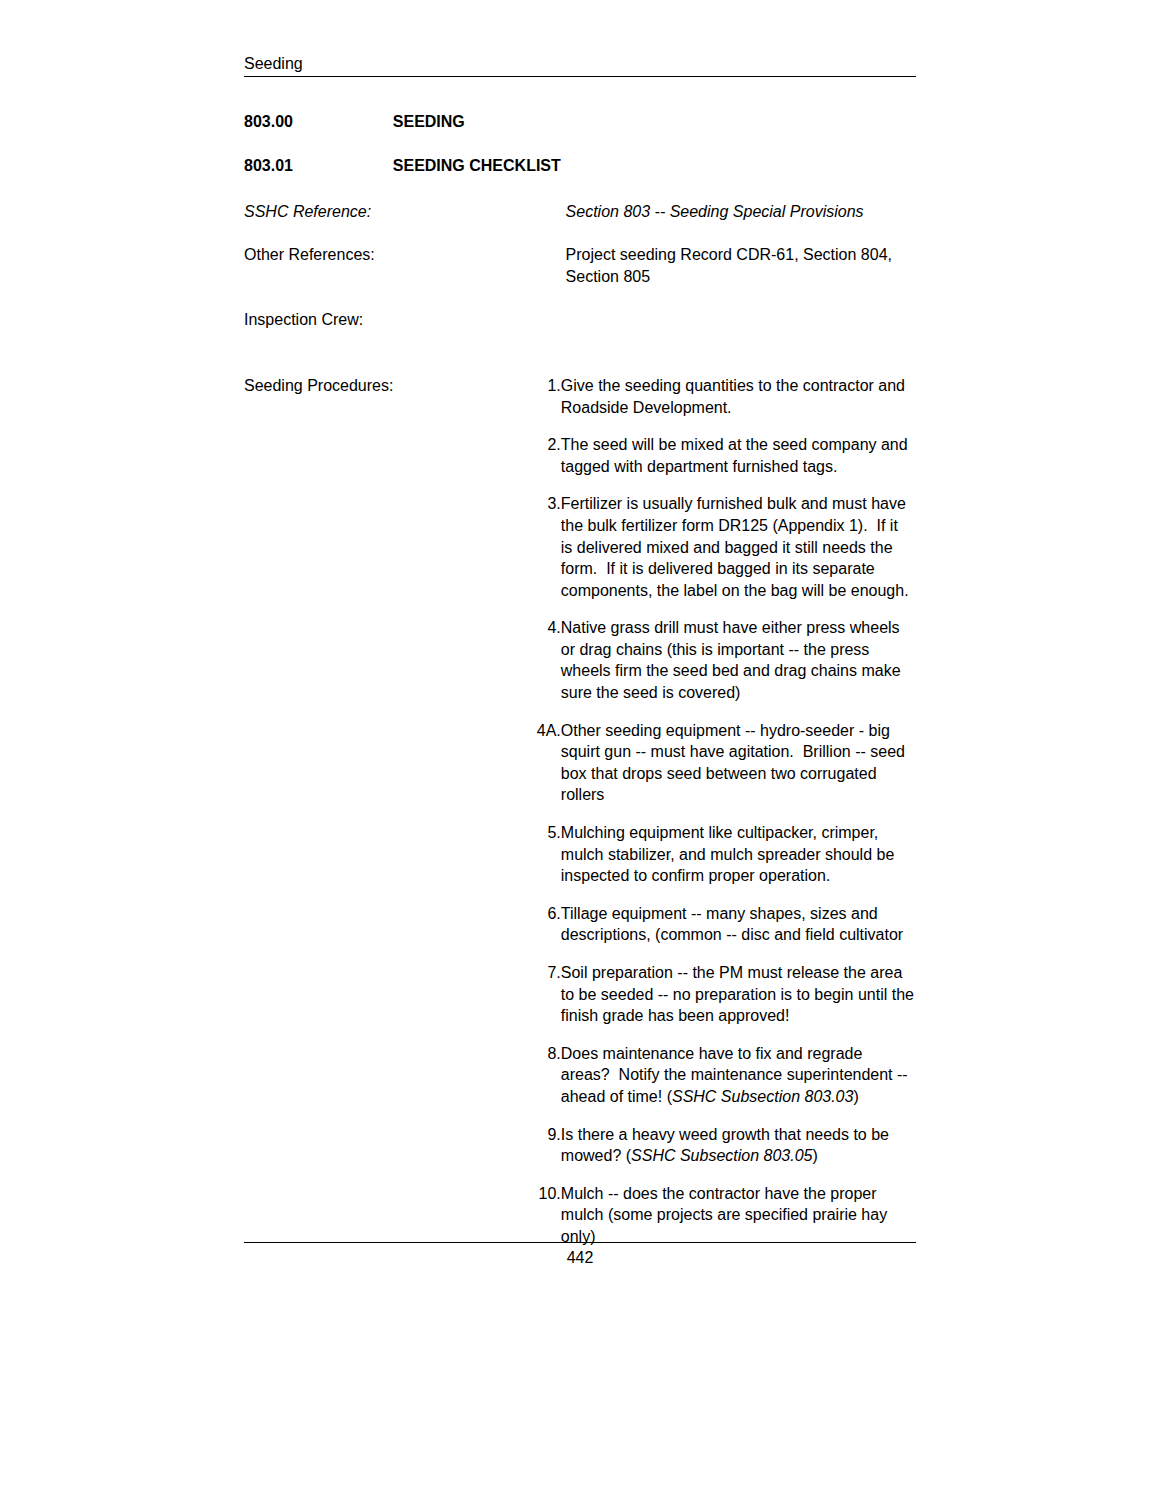Seeding
803.00 SEEDING
803.01 SEEDING CHECKLIST
| SSHC Reference: | Section 803 -- Seeding Special Provisions |
| Other References: | Project seeding Record CDR-61, Section 804, Section 805 |
| Inspection Crew: | |
| Seeding Procedures: | 1. | Give the seeding quantities to the contractor and Roadside Development. |
| | 2. | The seed will be mixed at the seed company and tagged with department furnished tags. |
| | 3. | Fertilizer is usually furnished bulk and must have the bulk fertilizer form DR125 (Appendix 1). If it is delivered mixed and bagged it still needs the form. If it is delivered bagged in its separate components, the label on the bag will be enough. |
| | 4. | Native grass drill must have either press wheels or drag chains (this is important -- the press wheels firm the seed bed and drag chains make sure the seed is covered) |
| | 4A. | Other seeding equipment -- hydro-seeder - big squirt gun -- must have agitation. Brillion -- seed box that drops seed between two corrugated rollers |
| | 5. | Mulching equipment like cultipacker, crimper, mulch stabilizer, and mulch spreader should be inspected to confirm proper operation. |
| | 6. | Tillage equipment -- many shapes, sizes and descriptions, (common -- disc and field cultivator |
| | 7. | Soil preparation -- the PM must release the area to be seeded -- no preparation is to begin until the finish grade has been approved! |
| | 8. | Does maintenance have to fix and regrade areas? Notify the maintenance superintendent -- ahead of time! ( SSHC Subsection 803.03 ) |
| | 9. | Is there a heavy weed growth that needs to be mowed? ( SSHC Subsection 803.05 ) |
| | 10. | Mulch -- does the contractor have the proper mulch (some projects are specified prairie hay only) |
442